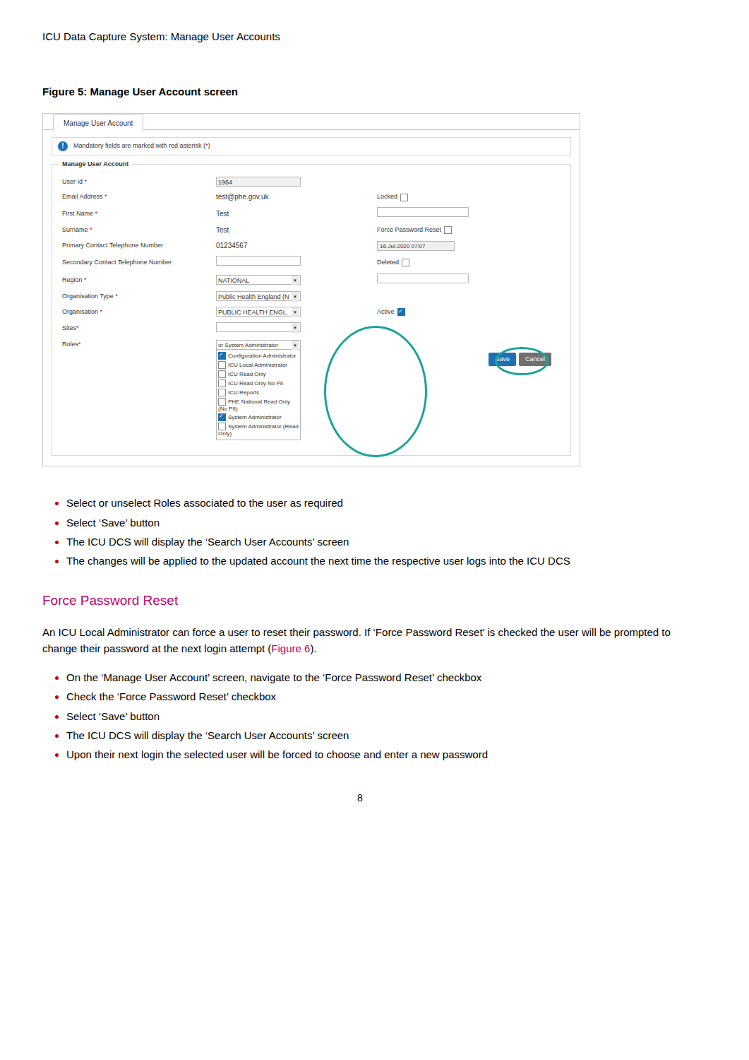ICU Data Capture System: Manage User Accounts
Figure 5: Manage User Account screen
Manage User Account
! Mandatory fields are marked with red asterisk (*)
Manage User Account
| User Id * | 1964 | |
| Email Address * | test@phe.gov.uk | Locked |
| First Name * | Test | |
| Surname * | Test | Force Password Reset |
| Primary Contact Telephone Number | 01234567 | 16-Jul-2020 07:07 |
| Secondary Contact Telephone Number | | Deleted |
| Region * | NATIONAL | |
| Organisation Type * | Public Health England (N | |
| Organisation * | PUBLIC HEALTH ENGL. | Active |
| Sites * | | |
| Roles * | or System Administrator Configuration Administrator ICU Local Administrator ICU Read Only ICU Read Only No PII ICU Reports PHE National Read Only (No PII) System Administrator System Administrator (Read Only) | |
Save Cancel
Select or unselect Roles associated to the user as required
Select ‘Save’ button
The ICU DCS will display the ‘Search User Accounts’ screen
The changes will be applied to the updated account the next time the respective user logs into the ICU DCS
Force Password Reset
An ICU Local Administrator can force a user to reset their password. If ‘Force Password Reset’ is checked the user will be prompted to change their password at the next login attempt (Figure 6).
On the ‘Manage User Account’ screen, navigate to the ‘Force Password Reset’ checkbox
Check the ‘Force Password Reset’ checkbox
Select ‘Save’ button
The ICU DCS will display the ‘Search User Accounts’ screen
Upon their next login the selected user will be forced to choose and enter a new password
8